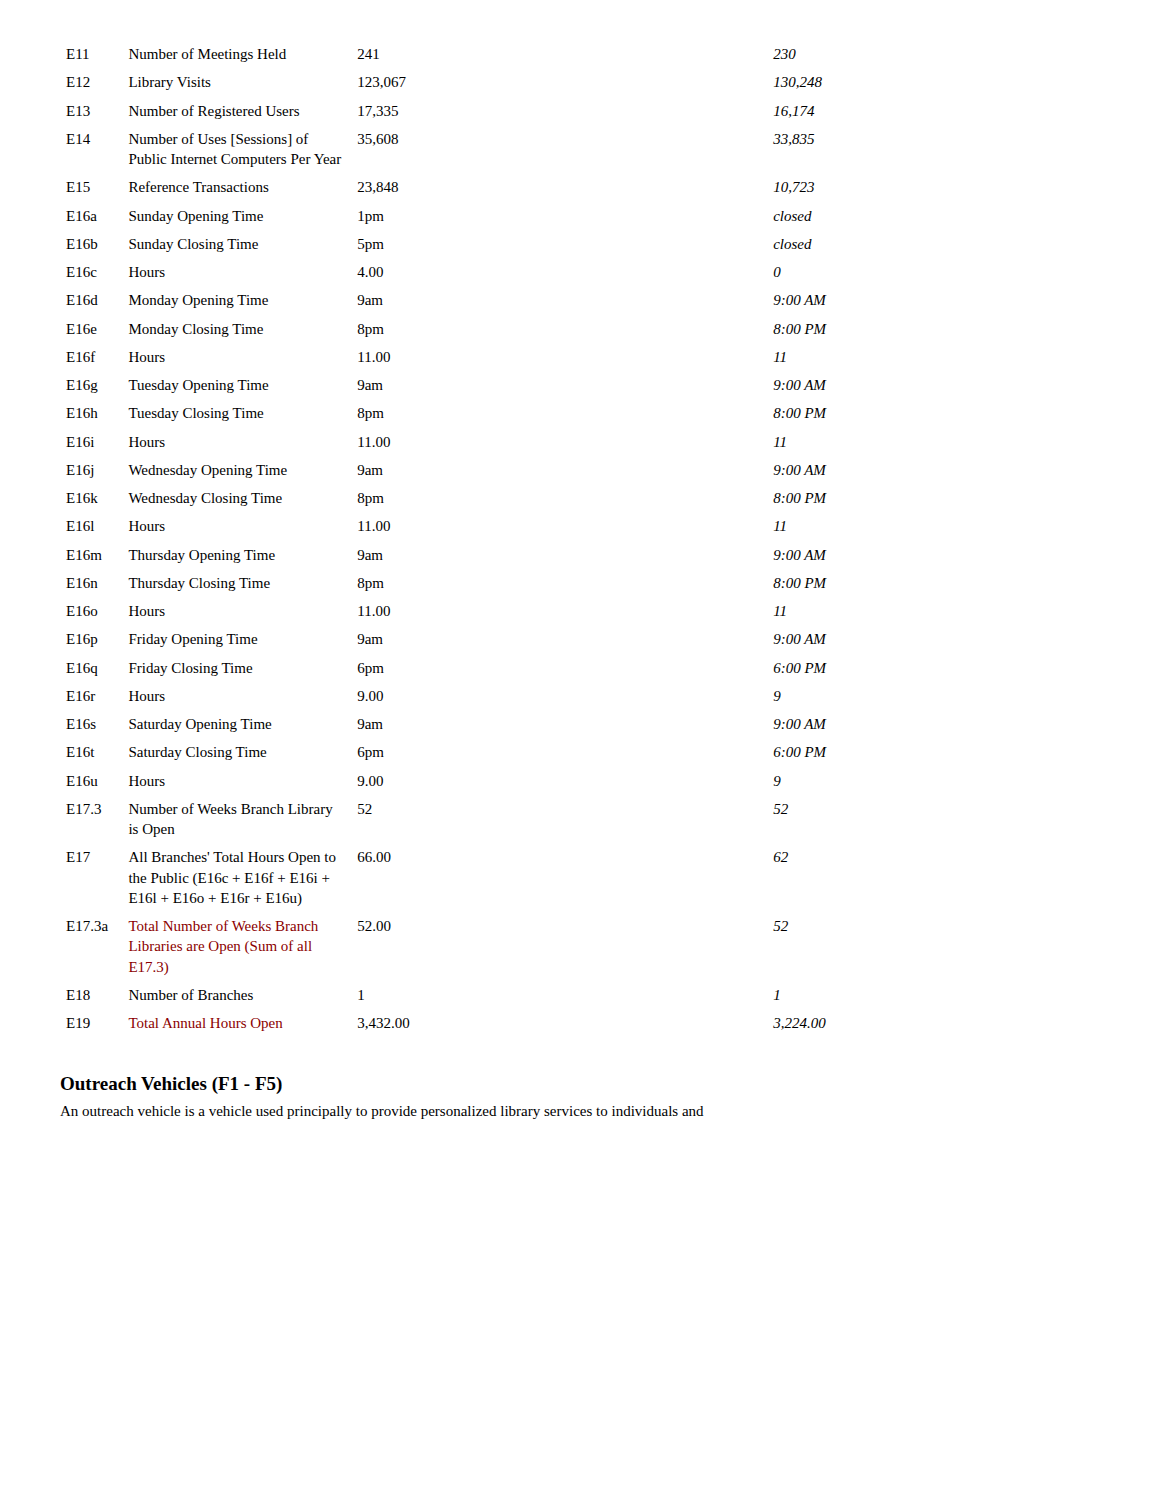| E11 | Number of Meetings Held | 241 | 230 |
| E12 | Library Visits | 123,067 | 130,248 |
| E13 | Number of Registered Users | 17,335 | 16,174 |
| E14 | Number of Uses [Sessions] of Public Internet Computers Per Year | 35,608 | 33,835 |
| E15 | Reference Transactions | 23,848 | 10,723 |
| E16a | Sunday Opening Time | 1pm | closed |
| E16b | Sunday Closing Time | 5pm | closed |
| E16c | Hours | 4.00 | 0 |
| E16d | Monday Opening Time | 9am | 9:00 AM |
| E16e | Monday Closing Time | 8pm | 8:00 PM |
| E16f | Hours | 11.00 | 11 |
| E16g | Tuesday Opening Time | 9am | 9:00 AM |
| E16h | Tuesday Closing Time | 8pm | 8:00 PM |
| E16i | Hours | 11.00 | 11 |
| E16j | Wednesday Opening Time | 9am | 9:00 AM |
| E16k | Wednesday Closing Time | 8pm | 8:00 PM |
| E16l | Hours | 11.00 | 11 |
| E16m | Thursday Opening Time | 9am | 9:00 AM |
| E16n | Thursday Closing Time | 8pm | 8:00 PM |
| E16o | Hours | 11.00 | 11 |
| E16p | Friday Opening Time | 9am | 9:00 AM |
| E16q | Friday Closing Time | 6pm | 6:00 PM |
| E16r | Hours | 9.00 | 9 |
| E16s | Saturday Opening Time | 9am | 9:00 AM |
| E16t | Saturday Closing Time | 6pm | 6:00 PM |
| E16u | Hours | 9.00 | 9 |
| E17.3 | Number of Weeks Branch Library is Open | 52 | 52 |
| E17 | All Branches' Total Hours Open to the Public (E16c + E16f + E16i + E16l + E16o + E16r + E16u) | 66.00 | 62 |
| E17.3a | Total Number of Weeks Branch Libraries are Open (Sum of all E17.3) | 52.00 | 52 |
| E18 | Number of Branches | 1 | 1 |
| E19 | Total Annual Hours Open | 3,432.00 | 3,224.00 |
Outreach Vehicles (F1 - F5)
An outreach vehicle is a vehicle used principally to provide personalized library services to individuals and